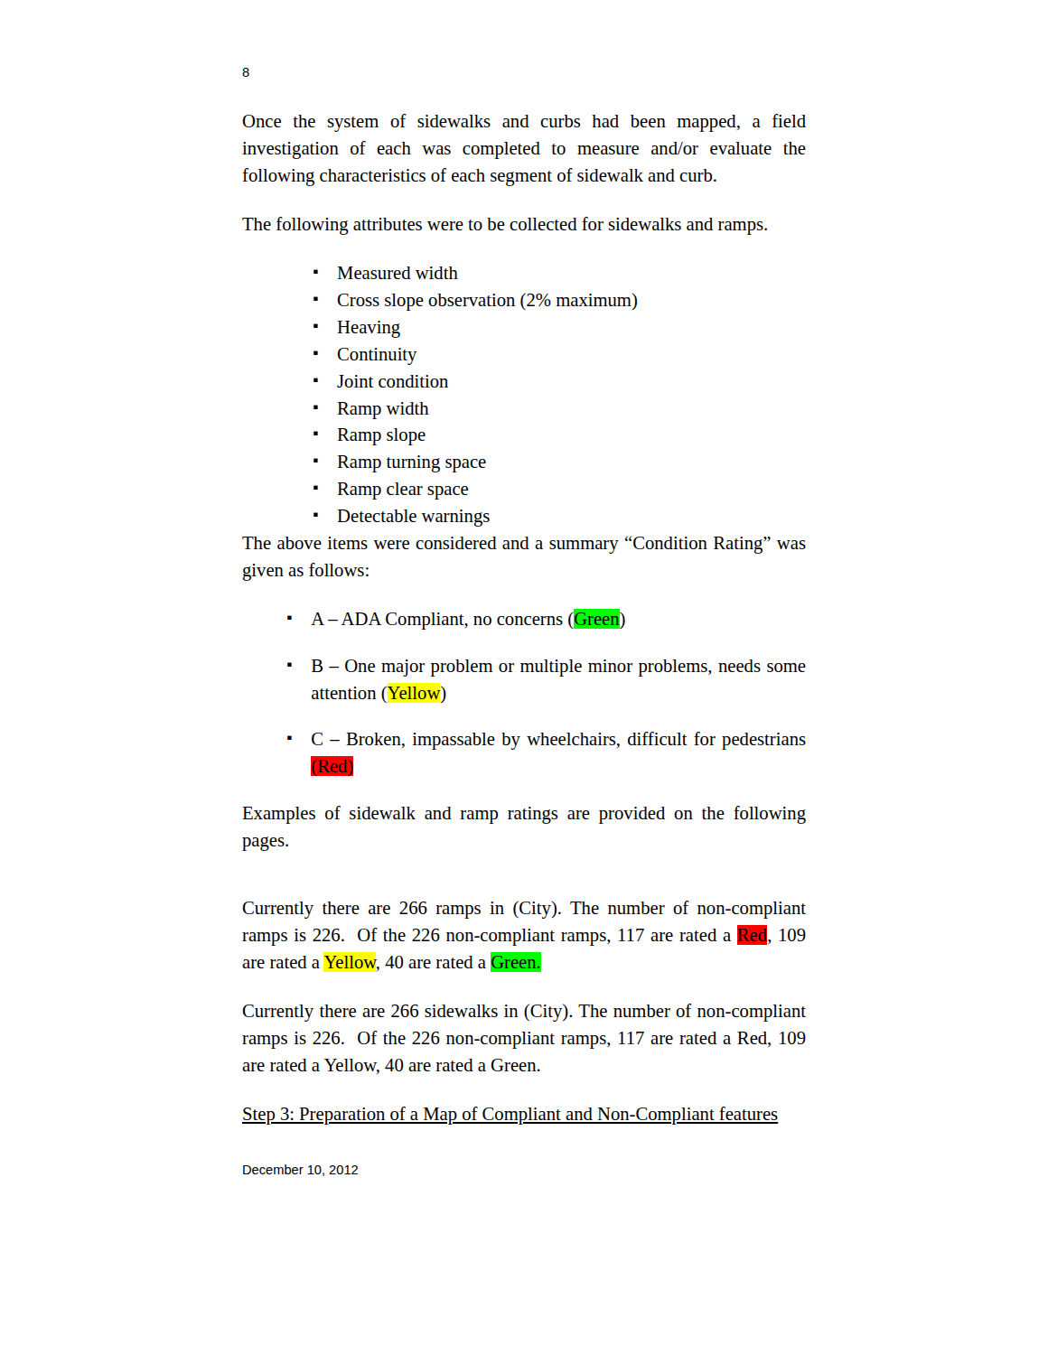8
Once the system of sidewalks and curbs had been mapped, a field investigation of each was completed to measure and/or evaluate the following characteristics of each segment of sidewalk and curb.
The following attributes were to be collected for sidewalks and ramps.
Measured width
Cross slope observation (2% maximum)
Heaving
Continuity
Joint condition
Ramp width
Ramp slope
Ramp turning space
Ramp clear space
Detectable warnings
The above items were considered and a summary “Condition Rating” was given as follows:
A – ADA Compliant, no concerns (Green)
B – One major problem or multiple minor problems, needs some attention (Yellow)
C – Broken, impassable by wheelchairs, difficult for pedestrians (Red)
Examples of sidewalk and ramp ratings are provided on the following pages.
Currently there are 266 ramps in (City). The number of non-compliant ramps is 226. Of the 226 non-compliant ramps, 117 are rated a Red, 109 are rated a Yellow, 40 are rated a Green.
Currently there are 266 sidewalks in (City). The number of non-compliant ramps is 226. Of the 226 non-compliant ramps, 117 are rated a Red, 109 are rated a Yellow, 40 are rated a Green.
Step 3: Preparation of a Map of Compliant and Non-Compliant features
December 10, 2012